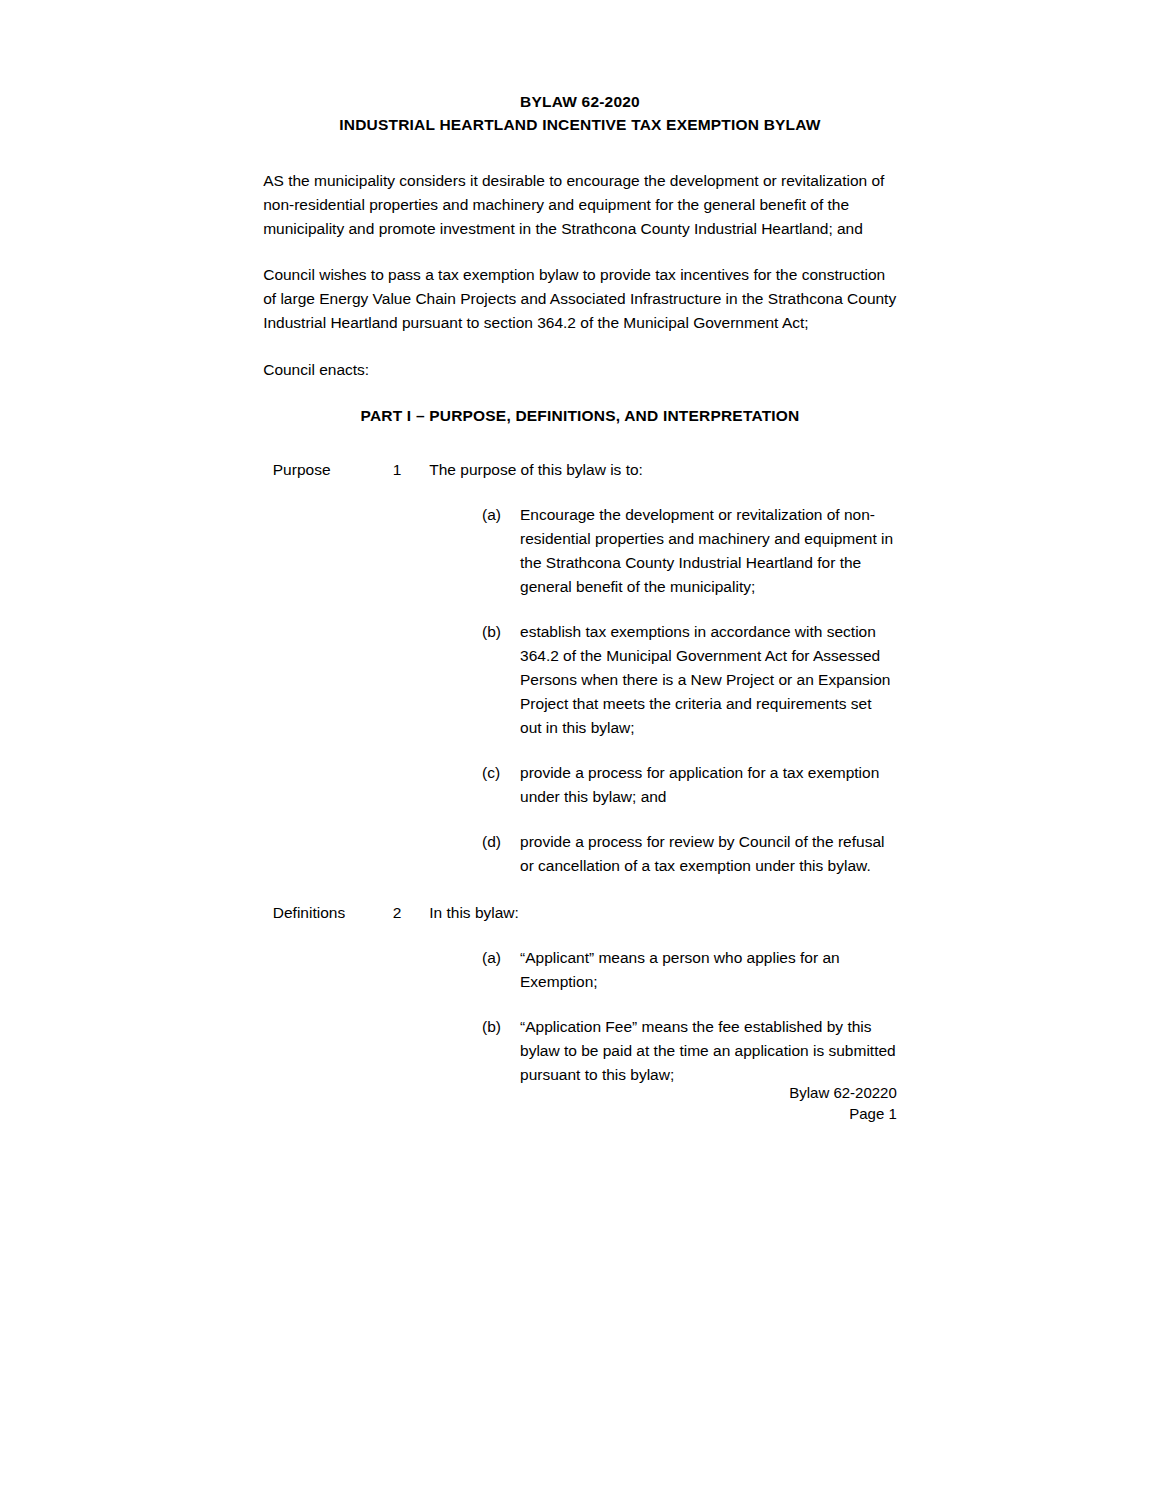BYLAW 62-2020
INDUSTRIAL HEARTLAND INCENTIVE TAX EXEMPTION BYLAW
AS the municipality considers it desirable to encourage the development or revitalization of non-residential properties and machinery and equipment for the general benefit of the municipality and promote investment in the Strathcona County Industrial Heartland; and
Council wishes to pass a tax exemption bylaw to provide tax incentives for the construction of large Energy Value Chain Projects and Associated Infrastructure in the Strathcona County Industrial Heartland pursuant to section 364.2 of the Municipal Government Act;
Council enacts:
PART I – PURPOSE, DEFINITIONS, AND INTERPRETATION
Purpose
1
The purpose of this bylaw is to:
(a) Encourage the development or revitalization of non-residential properties and machinery and equipment in the Strathcona County Industrial Heartland for the general benefit of the municipality;
(b) establish tax exemptions in accordance with section 364.2 of the Municipal Government Act for Assessed Persons when there is a New Project or an Expansion Project that meets the criteria and requirements set out in this bylaw;
(c) provide a process for application for a tax exemption under this bylaw; and
(d) provide a process for review by Council of the refusal or cancellation of a tax exemption under this bylaw.
Definitions
2
In this bylaw:
(a)“Applicant” means a person who applies for an Exemption;
(b)“Application Fee” means the fee established by this bylaw to be paid at the time an application is submitted pursuant to this bylaw;
Bylaw 62-20220
Page 1